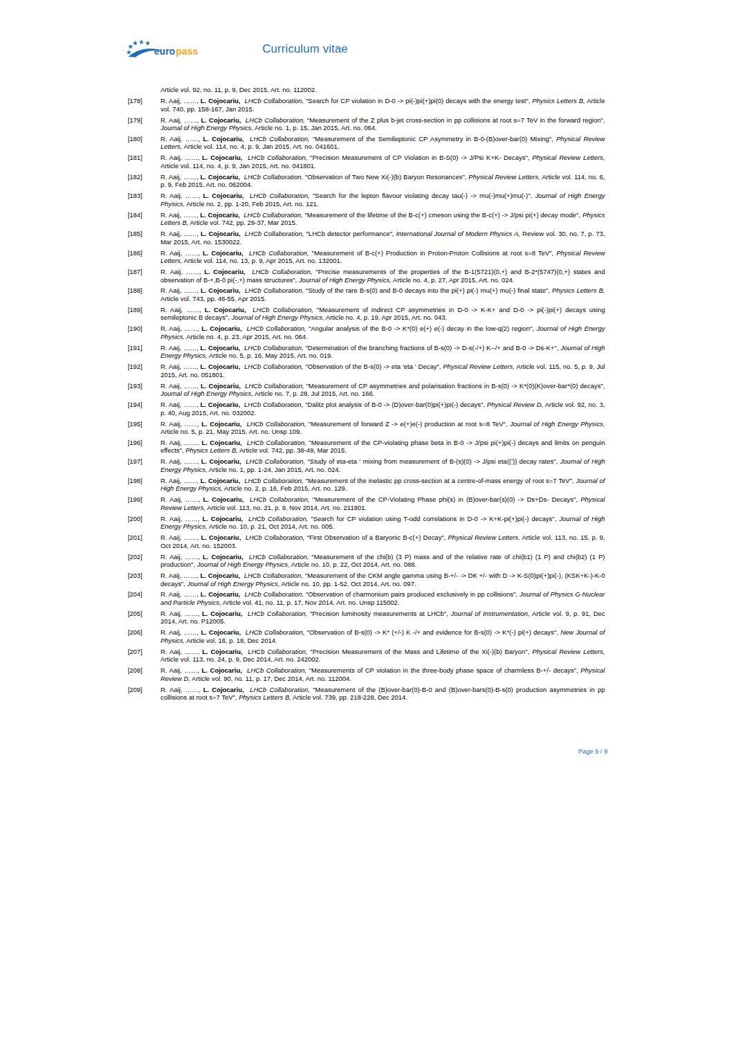euro pass
Curriculum vitae
Article vol. 92, no. 11, p. 9, Dec 2015, Art. no. 112002.
[178]
R. Aaij, ……, L. Cojocariu, LHCb Collaboration, "Search for CP violation in D-0 -> pi(-)pi(+)pi(0) decays with the energy test", Physics Letters B, Article vol. 740, pp. 158-167, Jan 2015.
[179]
R. Aaij, ……, L. Cojocariu, LHCb Collaboration, "Measurement of the Z plus b-jet cross-section in pp collisions at root s=7 TeV in the forward region", Journal of High Energy Physics, Article no. 1, p. 15, Jan 2015, Art. no. 064.
[180]
R. Aaij, ……, L. Cojocariu, LHCb Collaboration, "Measurement of the Semileptonic CP Asymmetry in B-0-(B)over-bar(0) Mixing", Physical Review Letters, Article vol. 114, no. 4, p. 9, Jan 2015, Art. no. 041601.
[181]
R. Aaij, ……, L. Cojocariu, LHCb Collaboration, "Precision Measurement of CP Violation in B-S(0) -> J/Psi K+K- Decays", Physical Review Letters, Article vol. 114, no. 4, p. 9, Jan 2015, Art. no. 041801.
[182]
R. Aaij, ……, L. Cojocariu, LHCb Collaboration, "Observation of Two New Xi(-)(b) Baryon Resonances", Physical Review Letters, Article vol. 114, no. 6, p. 9, Feb 2015, Art. no. 062004.
[183]
R. Aaij, ……, L. Cojocariu, LHCb Collaboration, "Search for the lepton flavour violating decay tau(-) -> mu(-)mu(+)mu(-)", Journal of High Energy Physics, Article no. 2, pp. 1-20, Feb 2015, Art. no. 121.
[184]
R. Aaij, ……, L. Cojocariu, LHCb Collaboration, "Measurement of the lifetime of the B-c(+) cmeson using the B-c(+) -> J/psi pi(+) decay mode", Physics Letters B, Article vol. 742, pp. 29-37, Mar 2015.
[185]
R. Aaij, ……, L. Cojocariu, LHCb Collaboration, "LHCb detector performance", International Journal of Modern Physics A, Review vol. 30, no. 7, p. 73, Mar 2015, Art. no. 1530022.
[186]
R. Aaij, ……, L. Cojocariu, LHCb Collaboration, "Measurement of B-c(+) Production in Proton-Proton Collisions at root s=8 TeV", Physical Review Letters, Article vol. 114, no. 13, p. 9, Apr 2015, Art. no. 132001.
[187]
R. Aaij, ……, L. Cojocariu, LHCb Collaboration, "Precise measurements of the properties of the B-1(5721)(0,+) and B-2*(5747)(0,+) states and observation of B-+,B-0 pi(-,+) mass structures", Journal of High Energy Physics, Article no. 4, p. 27, Apr 2015, Art. no. 024.
[188]
R. Aaij, ……, L. Cojocariu, LHCb Collaboration, "Study of the rare B-s(0) and B-0 decays into the pi(+) pi(-) mu(+) mu(-) final state", Physics Letters B, Article vol. 743, pp. 46-55, Apr 2015.
[189]
R. Aaij, ……, L. Cojocariu, LHCb Collaboration, "Measurement of indirect CP asymmetries in D-0 -> K-K+ and D-0 -> pi(-)pi(+) decays using semileptonic B decays", Journal of High Energy Physics, Article no. 4, p. 19, Apr 2015, Art. no. 043.
[190]
R. Aaij, ……, L. Cojocariu, LHCb Collaboration, "Angular analysis of the B-0 -> K*(0) e(+) e(-) decay in the low-q(2) region", Journal of High Energy Physics, Article no. 4, p. 23, Apr 2015, Art. no. 064.
[191]
R. Aaij, ……, L. Cojocariu, LHCb Collaboration, "Determination of the branching fractions of B-s(0) -> D-s(-/+) K--/+ and B-0 -> Ds-K+", Journal of High Energy Physics, Article no. 5, p. 16, May 2015, Art. no. 019.
[192]
R. Aaij, ……, L. Cojocariu, LHCb Collaboration, "Observation of the B-s(0) -> eta 'eta ' Decay", Physical Review Letters, Article vol. 115, no. 5, p. 9, Jul 2015, Art. no. 051801.
[193]
R. Aaij, ……, L. Cojocariu, LHCb Collaboration, "Measurement of CP asymmetries and polarisation fractions in B-s(0) -> K*(0)(K)over-bar*(0) decays", Journal of High Energy Physics, Article no. 7, p. 28, Jul 2015, Art. no. 166.
[194]
R. Aaij, ……, L. Cojocariu, LHCb Collaboration, "Dalitz plot analysis of B-0 -> (D)over-bar(0)pi(+)pi(-) decays", Physical Review D, Article vol. 92, no. 3, p. 40, Aug 2015, Art. no. 032002.
[195]
R. Aaij, ……, L. Cojocariu, LHCb Collaboration, "Measurement of forward Z -> e(+)e(-) production at root s=8 TeV", Journal of High Energy Physics, Article no. 5, p. 21, May 2015, Art. no. Unsp 109.
[196]
R. Aaij, ……, L. Cojocariu, LHCb Collaboration, "Measurement of the CP-violating phase beta in B-0 -> J/psi pi(+)pi(-) decays and limits on penguin effects", Physics Letters B, Article vol. 742, pp. 38-49, Mar 2015.
[197]
R. Aaij, ……, L. Cojocariu, LHCb Collaboration, "Study of eta-eta ' mixing from measurement of B-(s)(0) -> J/psi eta((')) decay rates", Journal of High Energy Physics, Article no. 1, pp. 1-24, Jan 2015, Art. no. 024.
[198]
R. Aaij, ……, L. Cojocariu, LHCb Collaboration, "Measurement of the inelastic pp cross-section at a centre-of-mass energy of root s=7 TeV", Journal of High Energy Physics, Article no. 2, p. 16, Feb 2015, Art. no. 129.
[199]
R. Aaij, ……, L. Cojocariu, LHCb Collaboration, "Measurement of the CP-Violating Phase phi(s) in (B)over-bar(s)(0) -> Ds+Ds- Decays", Physical Review Letters, Article vol. 113, no. 21, p. 9, Nov 2014, Art. no. 211801.
[200]
R. Aaij, ……, L. Cojocariu, LHCb Collaboration, "Search for CP violation using T-odd correlations in D-0 -> K+K-pi(+)pi(-) decays", Journal of High Energy Physics, Article no. 10, p. 21, Oct 2014, Art. no. 005.
[201]
R. Aaij, ……, L. Cojocariu, LHCb Collaboration, "First Observation of a Baryonic B-c(+) Decay", Physical Review Letters, Article vol. 113, no. 15, p. 9, Oct 2014, Art. no. 152003.
[202]
R. Aaij, ……, L. Cojocariu, LHCb Collaboration, "Measurement of the chi(b) (3 P) mass and of the relative rate of chi(b1) (1 P) and chi(b2) (1 P) production", Journal of High Energy Physics, Article no. 10, p. 22, Oct 2014, Art. no. 088.
[203]
R. Aaij, ……, L. Cojocariu, LHCb Collaboration, "Measurement of the CKM angle gamma using B-+/- -> DK +/- with D -> K-S(0)pi(+)pi(-), (KSK+K-)-K-0 decays", Journal of High Energy Physics, Article no. 10, pp. 1-52, Oct 2014, Art. no. 097.
[204]
R. Aaij, ……, L. Cojocariu, LHCb Collaboration, "Observation of charmonium pairs produced exclusively in pp collisions", Journal of Physics G-Nuclear and Particle Physics, Article vol. 41, no. 11, p. 17, Nov 2014, Art. no. Unsp 115002.
[205]
R. Aaij, ……, L. Cojocariu, LHCb Collaboration, "Precision luminosity measurements at LHCb", Journal of Instrumentation, Article vol. 9, p. 91, Dec 2014, Art. no. P12005.
[206]
R. Aaij, ……, L. Cojocariu, LHCb Collaboration, "Observation of B-s(0) -> K* (+/-) K -/+ and evidence for B-s(0) -> K*(-) pi(+) decays", New Journal of Physics, Article vol. 16, p. 18, Dec 2014.
[207]
R. Aaij, ……, L. Cojocariu, LHCb Collaboration, "Precision Measurement of the Mass and Lifetime of the Xi(-)(b) Baryon", Physical Review Letters, Article vol. 113, no. 24, p. 9, Dec 2014, Art. no. 242002.
[208]
R. Aaij, ……, L. Cojocariu, LHCb Collaboration, "Measurements of CP violation in the three-body phase space of charmless B-+/- decays", Physical Review D, Article vol. 90, no. 11, p. 17, Dec 2014, Art. no. 112004.
[209]
R. Aaij, ……, L. Cojocariu, LHCb Collaboration, "Measurement of the (B)over-bar(0)-B-0 and (B)over-bars(0)-B-s(0) production asymmetries in pp collisions at root s=7 TeV", Physics Letters B, Article vol. 739, pp. 218-228, Dec 2014.
Page 9 / 9